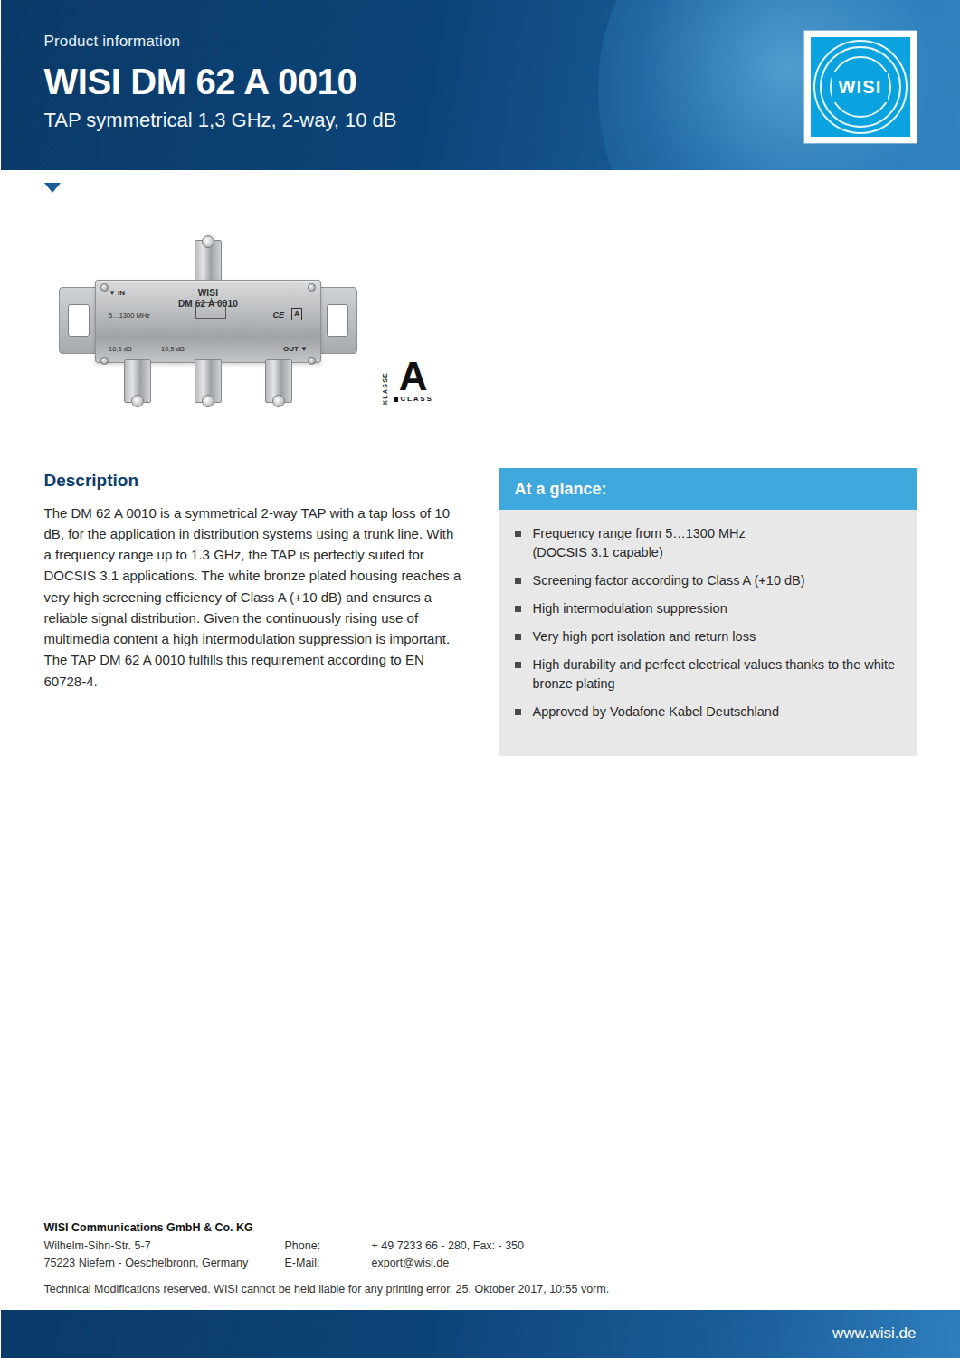Product information
WISI DM 62 A 0010
TAP symmetrical 1,3 GHz, 2-way, 10 dB
WISI
▼ IN WISI
DM 62 A 0010 5…1300 MHz CE A 10,5 dB 10,5 dB OUT ▼
KLASSE A CLASS
Description
The DM 62 A 0010 is a symmetrical 2-way TAP with a tap loss of 10 dB, for the application in distribution systems using a trunk line. With a frequency range up to 1.3 GHz, the TAP is perfectly suited for DOCSIS 3.1 applications. The white bronze plated housing reaches a very high screening efficiency of Class A (+10 dB) and ensures a reliable signal distribution. Given the continuously rising use of multimedia content a high intermodulation suppression is important. The TAP DM 62 A 0010 fulfills this requirement according to EN 60728-4.
At a glance:
Frequency range from 5…1300 MHz(DOCSIS 3.1 capable)
Screening factor according to Class A (+10 dB)
High intermodulation suppression
Very high port isolation and return loss
High durability and perfect electrical values thanks to the white bronze plating
Approved by Vodafone Kabel Deutschland
WISI Communications GmbH & Co. KG
Wilhelm-Sihn-Str. 5-7 Phone: + 49 7233 66 - 280, Fax: - 350 75223 Niefern - Oeschelbronn, Germany E-Mail: export@wisi.de
Technical Modifications reserved. WISI cannot be held liable for any printing error. 25. Oktober 2017, 10:55 vorm.
www.wisi.de